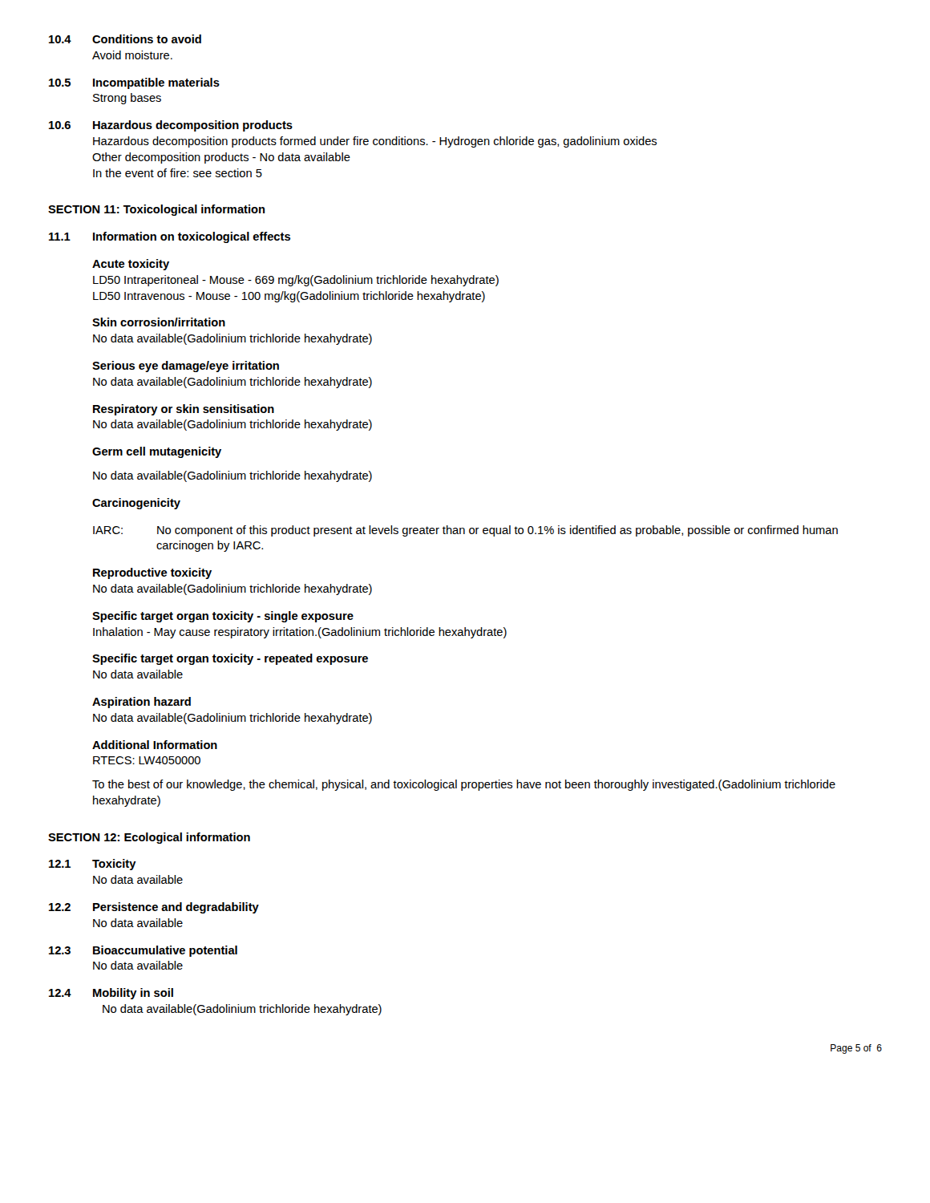10.4
Conditions to avoid
Avoid moisture.
10.5
Incompatible materials
Strong bases
10.6
Hazardous decomposition products
Hazardous decomposition products formed under fire conditions. - Hydrogen chloride gas, gadolinium oxides
Other decomposition products - No data available
In the event of fire: see section 5
SECTION 11: Toxicological information
11.1
Information on toxicological effects
Acute toxicity
LD50 Intraperitoneal - Mouse - 669 mg/kg(Gadolinium trichloride hexahydrate)
LD50 Intravenous - Mouse - 100 mg/kg(Gadolinium trichloride hexahydrate)
Skin corrosion/irritation
No data available(Gadolinium trichloride hexahydrate)
Serious eye damage/eye irritation
No data available(Gadolinium trichloride hexahydrate)
Respiratory or skin sensitisation
No data available(Gadolinium trichloride hexahydrate)
Germ cell mutagenicity
No data available(Gadolinium trichloride hexahydrate)
Carcinogenicity
IARC:
No component of this product present at levels greater than or equal to 0.1% is identified as probable, possible or confirmed human carcinogen by IARC.
Reproductive toxicity
No data available(Gadolinium trichloride hexahydrate)
Specific target organ toxicity - single exposure
Inhalation - May cause respiratory irritation.(Gadolinium trichloride hexahydrate)
Specific target organ toxicity - repeated exposure
No data available
Aspiration hazard
No data available(Gadolinium trichloride hexahydrate)
Additional Information
RTECS: LW4050000
To the best of our knowledge, the chemical, physical, and toxicological properties have not been thoroughly investigated.(Gadolinium trichloride hexahydrate)
SECTION 12: Ecological information
12.1
Toxicity
No data available
12.2
Persistence and degradability
No data available
12.3
Bioaccumulative potential
No data available
12.4
Mobility in soil
No data available(Gadolinium trichloride hexahydrate)
Page 5 of 6